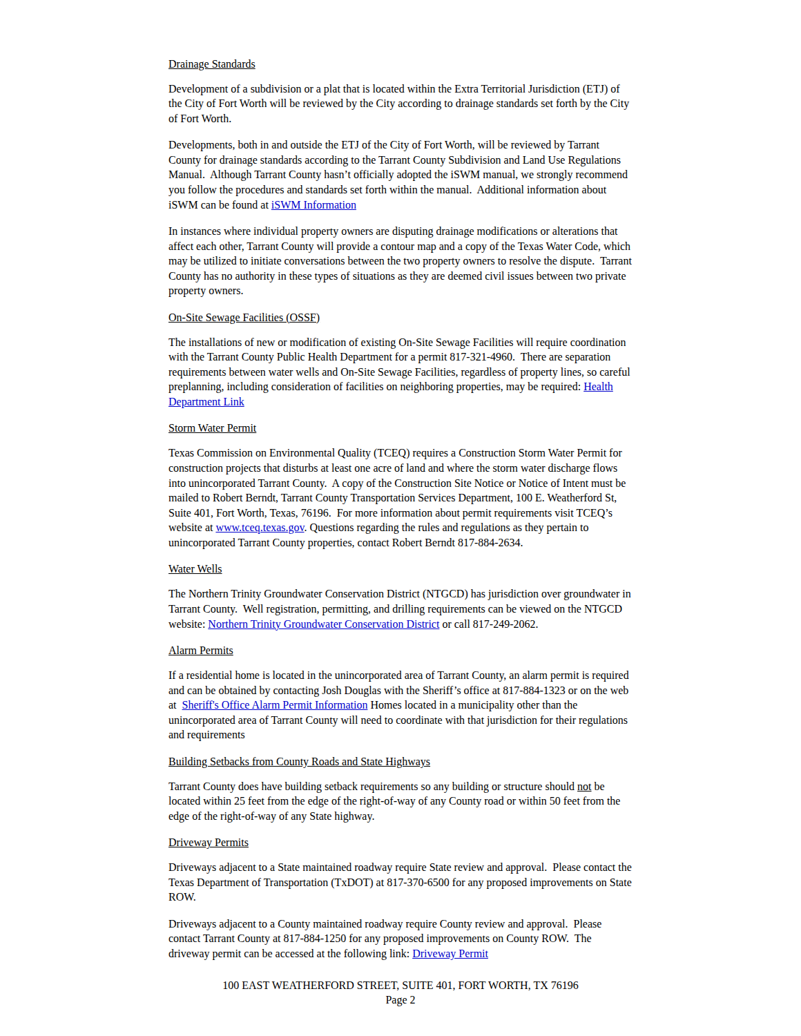Drainage Standards
Development of a subdivision or a plat that is located within the Extra Territorial Jurisdiction (ETJ) of the City of Fort Worth will be reviewed by the City according to drainage standards set forth by the City of Fort Worth.
Developments, both in and outside the ETJ of the City of Fort Worth, will be reviewed by Tarrant County for drainage standards according to the Tarrant County Subdivision and Land Use Regulations Manual. Although Tarrant County hasn’t officially adopted the iSWM manual, we strongly recommend you follow the procedures and standards set forth within the manual. Additional information about iSWM can be found at iSWM Information
In instances where individual property owners are disputing drainage modifications or alterations that affect each other, Tarrant County will provide a contour map and a copy of the Texas Water Code, which may be utilized to initiate conversations between the two property owners to resolve the dispute. Tarrant County has no authority in these types of situations as they are deemed civil issues between two private property owners.
On-Site Sewage Facilities (OSSF)
The installations of new or modification of existing On-Site Sewage Facilities will require coordination with the Tarrant County Public Health Department for a permit 817-321-4960. There are separation requirements between water wells and On-Site Sewage Facilities, regardless of property lines, so careful preplanning, including consideration of facilities on neighboring properties, may be required: Health Department Link
Storm Water Permit
Texas Commission on Environmental Quality (TCEQ) requires a Construction Storm Water Permit for construction projects that disturbs at least one acre of land and where the storm water discharge flows into unincorporated Tarrant County. A copy of the Construction Site Notice or Notice of Intent must be mailed to Robert Berndt, Tarrant County Transportation Services Department, 100 E. Weatherford St, Suite 401, Fort Worth, Texas, 76196. For more information about permit requirements visit TCEQ’s website at www.tceq.texas.gov. Questions regarding the rules and regulations as they pertain to unincorporated Tarrant County properties, contact Robert Berndt 817-884-2634.
Water Wells
The Northern Trinity Groundwater Conservation District (NTGCD) has jurisdiction over groundwater in Tarrant County. Well registration, permitting, and drilling requirements can be viewed on the NTGCD website: Northern Trinity Groundwater Conservation District or call 817-249-2062.
Alarm Permits
If a residential home is located in the unincorporated area of Tarrant County, an alarm permit is required and can be obtained by contacting Josh Douglas with the Sheriff’s office at 817-884-1323 or on the web at Sheriff's Office Alarm Permit Information Homes located in a municipality other than the unincorporated area of Tarrant County will need to coordinate with that jurisdiction for their regulations and requirements
Building Setbacks from County Roads and State Highways
Tarrant County does have building setback requirements so any building or structure should not be located within 25 feet from the edge of the right-of-way of any County road or within 50 feet from the edge of the right-of-way of any State highway.
Driveway Permits
Driveways adjacent to a State maintained roadway require State review and approval. Please contact the Texas Department of Transportation (TxDOT) at 817-370-6500 for any proposed improvements on State ROW.
Driveways adjacent to a County maintained roadway require County review and approval. Please contact Tarrant County at 817-884-1250 for any proposed improvements on County ROW. The driveway permit can be accessed at the following link: Driveway Permit
100 EAST WEATHERFORD STREET, SUITE 401, FORT WORTH, TX 76196
Page 2